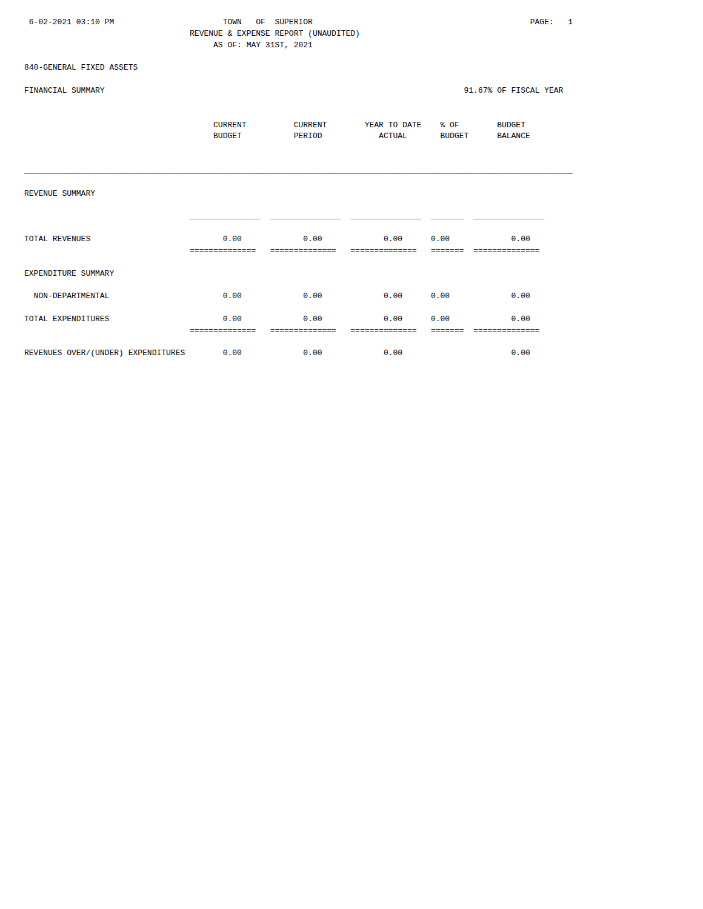6-02-2021 03:10 PM                       TOWN   OF  SUPERIOR                                              PAGE:   1
                                   REVENUE & EXPENSE REPORT (UNAUDITED)
                                        AS OF: MAY 31ST, 2021

840-GENERAL FIXED ASSETS

FINANCIAL SUMMARY                                                                            91.67% OF FISCAL YEAR


                                        CURRENT          CURRENT        YEAR TO DATE    % OF        BUDGET
                                        BUDGET           PERIOD            ACTUAL       BUDGET      BALANCE


____________________________________________________________________________________________________________________

REVENUE SUMMARY

                                   _______________  _______________  _______________  _______  _______________

TOTAL REVENUES                            0.00             0.00             0.00      0.00             0.00
                                   ==============   ==============   ==============   =======  ==============

EXPENDITURE SUMMARY

  NON-DEPARTMENTAL                        0.00             0.00             0.00      0.00             0.00

TOTAL EXPENDITURES                        0.00             0.00             0.00      0.00             0.00
                                   ==============   ==============   ==============   =======  ==============

REVENUES OVER/(UNDER) EXPENDITURES        0.00             0.00             0.00                       0.00